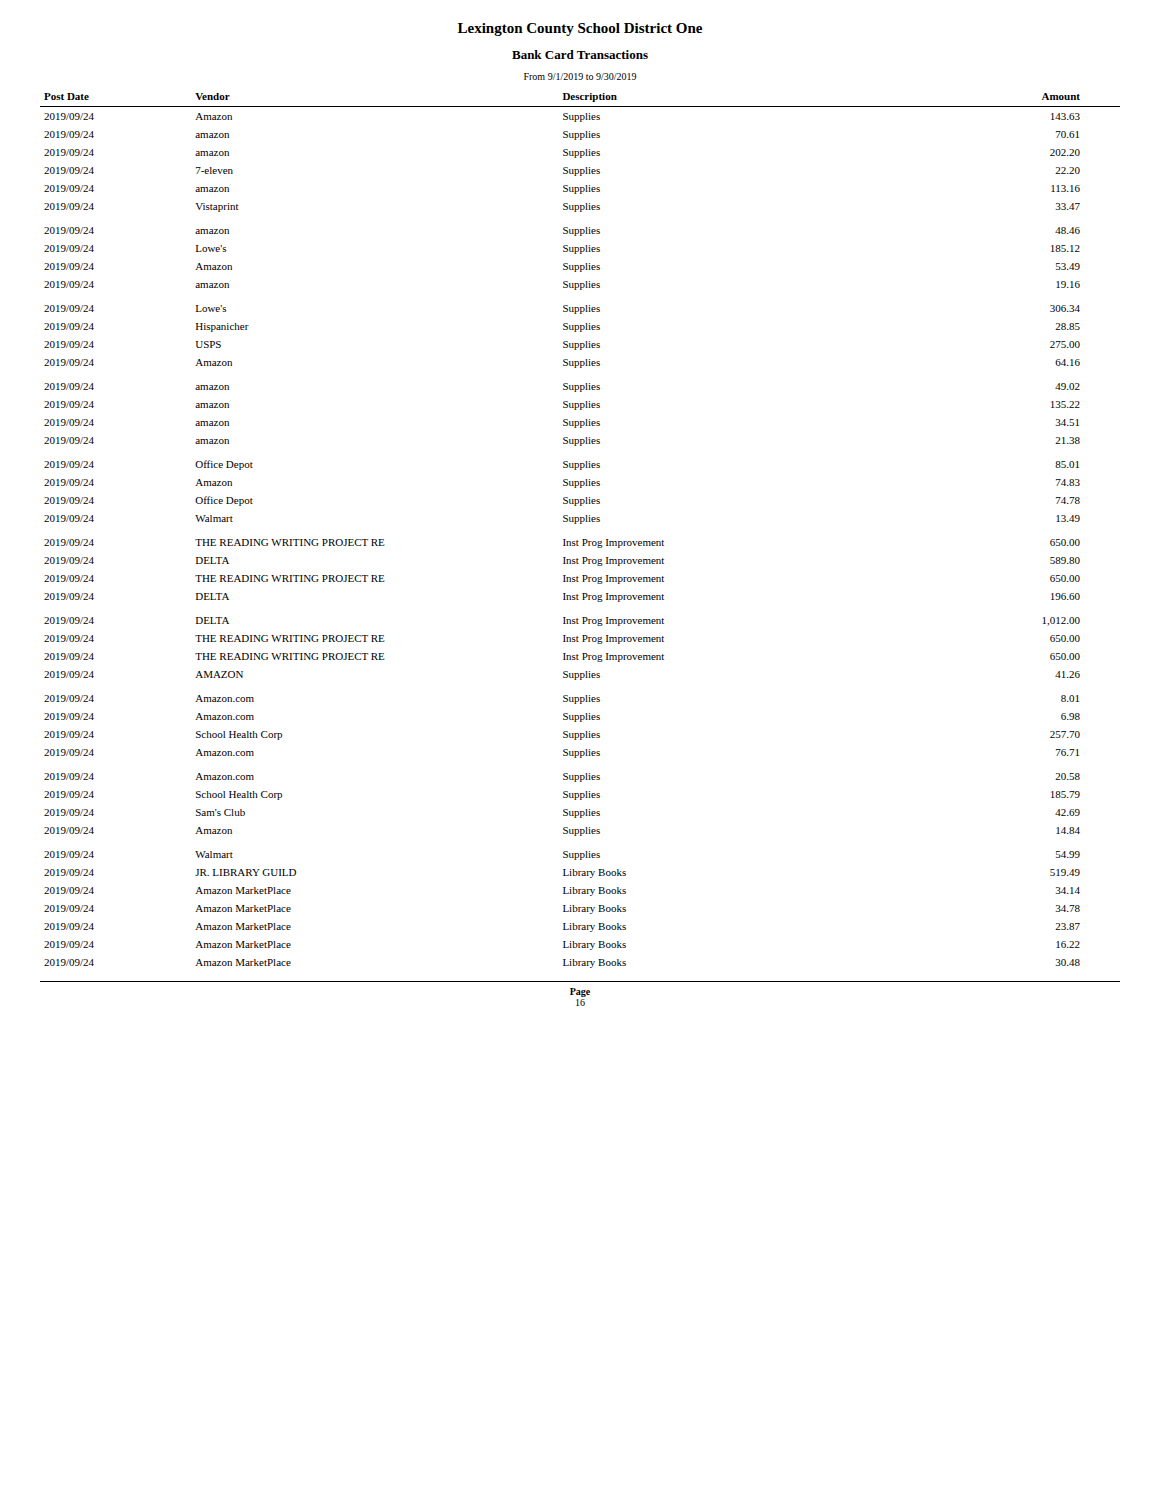Lexington County School District One
Bank Card Transactions
From 9/1/2019 to 9/30/2019
| Post Date | Vendor | Description | Amount |
| --- | --- | --- | --- |
| 2019/09/24 | Amazon | Supplies | 143.63 |
| 2019/09/24 | amazon | Supplies | 70.61 |
| 2019/09/24 | amazon | Supplies | 202.20 |
| 2019/09/24 | 7-eleven | Supplies | 22.20 |
| 2019/09/24 | amazon | Supplies | 113.16 |
| 2019/09/24 | Vistaprint | Supplies | 33.47 |
| 2019/09/24 | amazon | Supplies | 48.46 |
| 2019/09/24 | Lowe's | Supplies | 185.12 |
| 2019/09/24 | Amazon | Supplies | 53.49 |
| 2019/09/24 | amazon | Supplies | 19.16 |
| 2019/09/24 | Lowe's | Supplies | 306.34 |
| 2019/09/24 | Hispanicher | Supplies | 28.85 |
| 2019/09/24 | USPS | Supplies | 275.00 |
| 2019/09/24 | Amazon | Supplies | 64.16 |
| 2019/09/24 | amazon | Supplies | 49.02 |
| 2019/09/24 | amazon | Supplies | 135.22 |
| 2019/09/24 | amazon | Supplies | 34.51 |
| 2019/09/24 | amazon | Supplies | 21.38 |
| 2019/09/24 | Office Depot | Supplies | 85.01 |
| 2019/09/24 | Amazon | Supplies | 74.83 |
| 2019/09/24 | Office Depot | Supplies | 74.78 |
| 2019/09/24 | Walmart | Supplies | 13.49 |
| 2019/09/24 | THE READING WRITING PROJECT RE | Inst Prog Improvement | 650.00 |
| 2019/09/24 | DELTA | Inst Prog Improvement | 589.80 |
| 2019/09/24 | THE READING WRITING PROJECT RE | Inst Prog Improvement | 650.00 |
| 2019/09/24 | DELTA | Inst Prog Improvement | 196.60 |
| 2019/09/24 | DELTA | Inst Prog Improvement | 1,012.00 |
| 2019/09/24 | THE READING WRITING PROJECT RE | Inst Prog Improvement | 650.00 |
| 2019/09/24 | THE READING WRITING PROJECT RE | Inst Prog Improvement | 650.00 |
| 2019/09/24 | AMAZON | Supplies | 41.26 |
| 2019/09/24 | Amazon.com | Supplies | 8.01 |
| 2019/09/24 | Amazon.com | Supplies | 6.98 |
| 2019/09/24 | School Health Corp | Supplies | 257.70 |
| 2019/09/24 | Amazon.com | Supplies | 76.71 |
| 2019/09/24 | Amazon.com | Supplies | 20.58 |
| 2019/09/24 | School Health Corp | Supplies | 185.79 |
| 2019/09/24 | Sam's Club | Supplies | 42.69 |
| 2019/09/24 | Amazon | Supplies | 14.84 |
| 2019/09/24 | Walmart | Supplies | 54.99 |
| 2019/09/24 | JR. LIBRARY GUILD | Library Books | 519.49 |
| 2019/09/24 | Amazon MarketPlace | Library Books | 34.14 |
| 2019/09/24 | Amazon MarketPlace | Library Books | 34.78 |
| 2019/09/24 | Amazon MarketPlace | Library Books | 23.87 |
| 2019/09/24 | Amazon MarketPlace | Library Books | 16.22 |
| 2019/09/24 | Amazon MarketPlace | Library Books | 30.48 |
Page
16